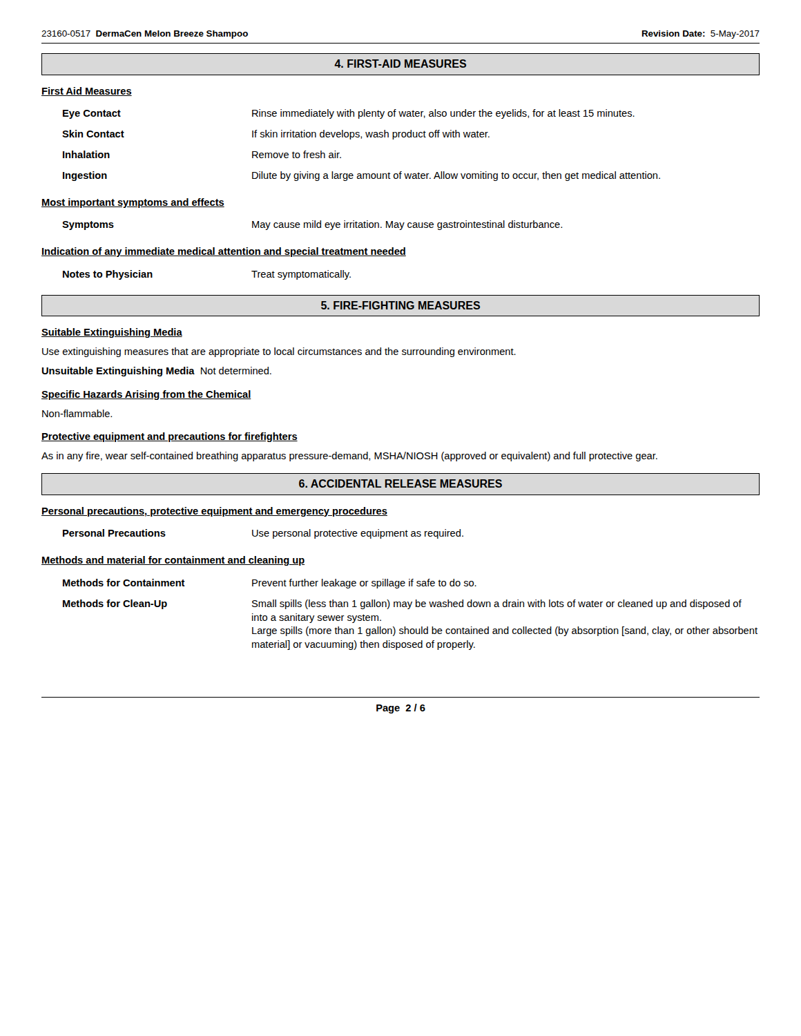23160-0517 DermaCen Melon Breeze Shampoo
Revision Date: 5-May-2017
4. FIRST-AID MEASURES
First Aid Measures
| Eye Contact | Rinse immediately with plenty of water, also under the eyelids, for at least 15 minutes. |
| Skin Contact | If skin irritation develops, wash product off with water. |
| Inhalation | Remove to fresh air. |
| Ingestion | Dilute by giving a large amount of water. Allow vomiting to occur, then get medical attention. |
Most important symptoms and effects
| Symptoms | May cause mild eye irritation. May cause gastrointestinal disturbance. |
Indication of any immediate medical attention and special treatment needed
| Notes to Physician | Treat symptomatically. |
5. FIRE-FIGHTING MEASURES
Suitable Extinguishing Media
Use extinguishing measures that are appropriate to local circumstances and the surrounding environment.
Unsuitable Extinguishing Media Not determined.
Specific Hazards Arising from the Chemical
Non-flammable.
Protective equipment and precautions for firefighters
As in any fire, wear self-contained breathing apparatus pressure-demand, MSHA/NIOSH (approved or equivalent) and full protective gear.
6. ACCIDENTAL RELEASE MEASURES
Personal precautions, protective equipment and emergency procedures
| Personal Precautions | Use personal protective equipment as required. |
Methods and material for containment and cleaning up
| Methods for Containment | Prevent further leakage or spillage if safe to do so. |
| Methods for Clean-Up | Small spills (less than 1 gallon) may be washed down a drain with lots of water or cleaned up and disposed of into a sanitary sewer system. Large spills (more than 1 gallon) should be contained and collected (by absorption [sand, clay, or other absorbent material] or vacuuming) then disposed of properly. |
Page 2 / 6